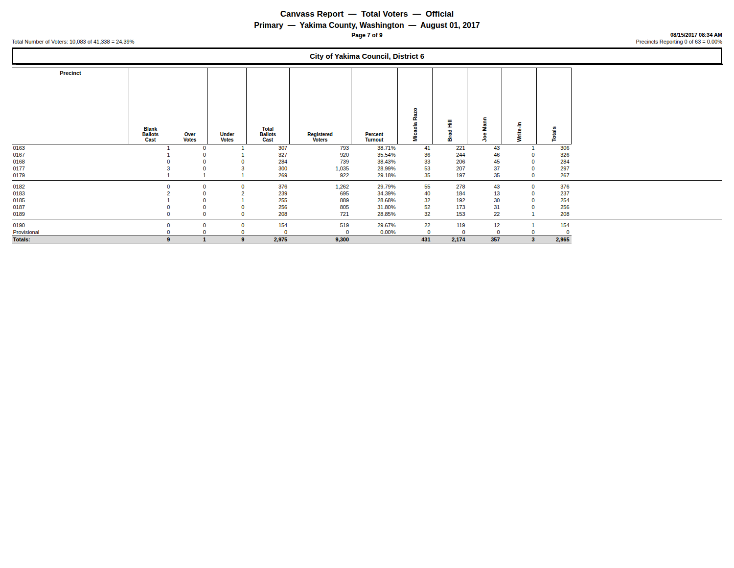Canvass Report — Total Voters — Official
Primary — Yakima County, Washington — August 01, 2017
Page 7 of 9
08/15/2017 08:34 AM
Total Number of Voters: 10,083 of 41,338 = 24.39%
Precincts Reporting 0 of 63 = 0.00%
City of Yakima Council, District 6
| Precinct | Blank Ballots Cast | Over Votes | Under Votes | Total Ballots Cast | Registered Voters | Percent Turnout | Micaela Razo | Brad Hill | Joe Mann | Write-In | Totals | |
| --- | --- | --- | --- | --- | --- | --- | --- | --- | --- | --- | --- | --- |
| 0163 | 1 | 0 | 1 | 307 | 793 | 38.71% | 41 | 221 | 43 | 1 | 306 | |
| 0167 | 1 | 0 | 1 | 327 | 920 | 35.54% | 36 | 244 | 46 | 0 | 326 | |
| 0168 | 0 | 0 | 0 | 284 | 739 | 38.43% | 33 | 206 | 45 | 0 | 284 | |
| 0177 | 3 | 0 | 3 | 300 | 1,035 | 28.99% | 53 | 207 | 37 | 0 | 297 | |
| 0179 | 1 | 1 | 1 | 269 | 922 | 29.18% | 35 | 197 | 35 | 0 | 267 | |
| 0182 | 0 | 0 | 0 | 376 | 1,262 | 29.79% | 55 | 278 | 43 | 0 | 376 | |
| 0183 | 2 | 0 | 2 | 239 | 695 | 34.39% | 40 | 184 | 13 | 0 | 237 | |
| 0185 | 1 | 0 | 1 | 255 | 889 | 28.68% | 32 | 192 | 30 | 0 | 254 | |
| 0187 | 0 | 0 | 0 | 256 | 805 | 31.80% | 52 | 173 | 31 | 0 | 256 | |
| 0189 | 0 | 0 | 0 | 208 | 721 | 28.85% | 32 | 153 | 22 | 1 | 208 | |
| 0190 | 0 | 0 | 0 | 154 | 519 | 29.67% | 22 | 119 | 12 | 1 | 154 | |
| Provisional | 0 | 0 | 0 | 0 | 0 | 0.00% | 0 | 0 | 0 | 0 | 0 | |
| Totals: | 9 | 1 | 9 | 2,975 | 9,300 | | 431 | 2,174 | 357 | 3 | 2,965 | |